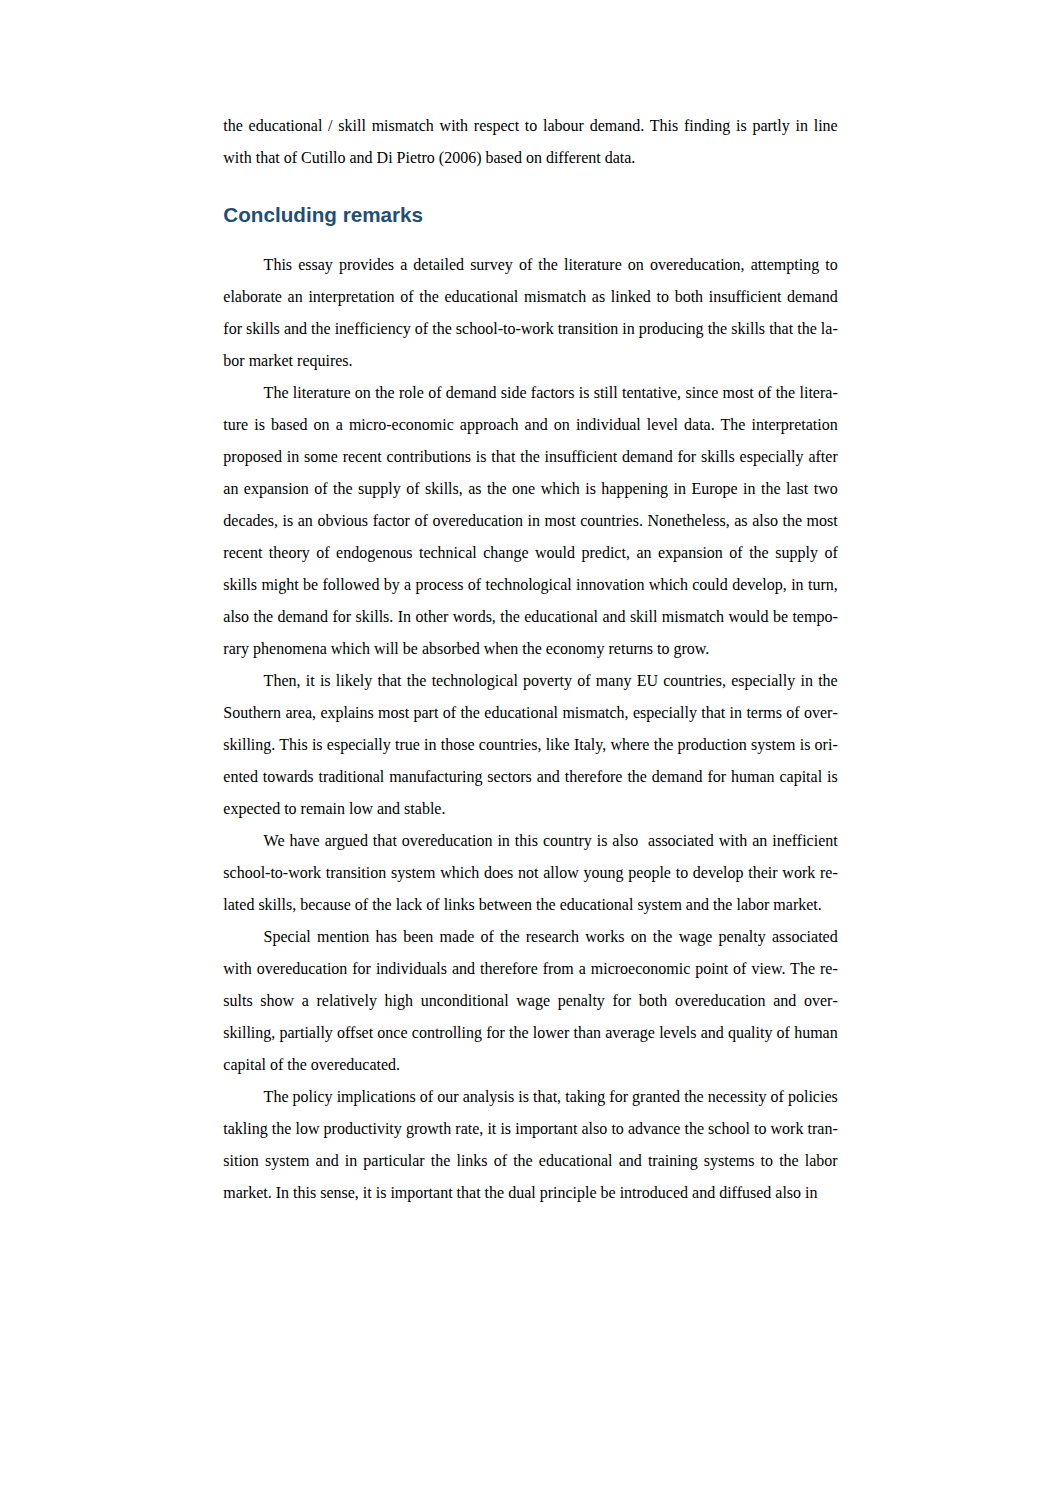the educational / skill mismatch with respect to labour demand. This finding is partly in line with that of Cutillo and Di Pietro (2006) based on different data.
Concluding remarks
This essay provides a detailed survey of the literature on overeducation, attempting to elaborate an interpretation of the educational mismatch as linked to both insufficient demand for skills and the inefficiency of the school-to-work transition in producing the skills that the labor market requires.
The literature on the role of demand side factors is still tentative, since most of the literature is based on a micro-economic approach and on individual level data. The interpretation proposed in some recent contributions is that the insufficient demand for skills especially after an expansion of the supply of skills, as the one which is happening in Europe in the last two decades, is an obvious factor of overeducation in most countries. Nonetheless, as also the most recent theory of endogenous technical change would predict, an expansion of the supply of skills might be followed by a process of technological innovation which could develop, in turn, also the demand for skills. In other words, the educational and skill mismatch would be temporary phenomena which will be absorbed when the economy returns to grow.
Then, it is likely that the technological poverty of many EU countries, especially in the Southern area, explains most part of the educational mismatch, especially that in terms of overskilling. This is especially true in those countries, like Italy, where the production system is oriented towards traditional manufacturing sectors and therefore the demand for human capital is expected to remain low and stable.
We have argued that overeducation in this country is also associated with an inefficient school-to-work transition system which does not allow young people to develop their work related skills, because of the lack of links between the educational system and the labor market.
Special mention has been made of the research works on the wage penalty associated with overeducation for individuals and therefore from a microeconomic point of view. The results show a relatively high unconditional wage penalty for both overeducation and overskilling, partially offset once controlling for the lower than average levels and quality of human capital of the overeducated.
The policy implications of our analysis is that, taking for granted the necessity of policies takling the low productivity growth rate, it is important also to advance the school to work transition system and in particular the links of the educational and training systems to the labor market. In this sense, it is important that the dual principle be introduced and diffused also in